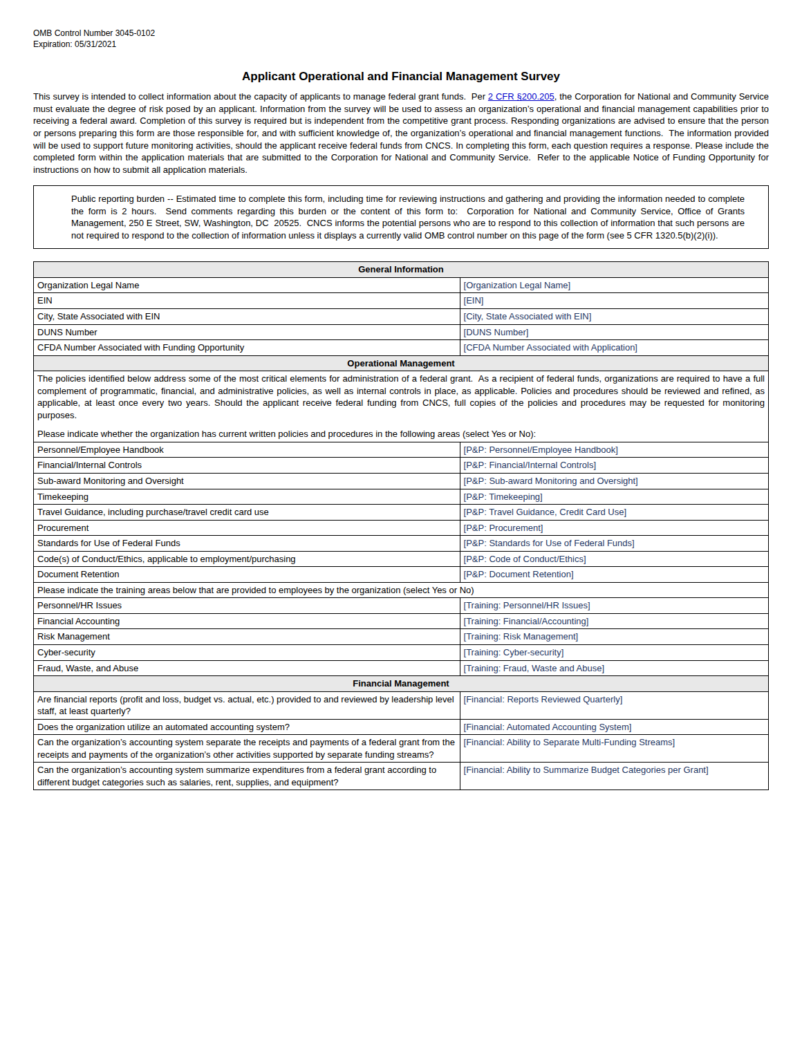OMB Control Number 3045-0102
Expiration: 05/31/2021
Applicant Operational and Financial Management Survey
This survey is intended to collect information about the capacity of applicants to manage federal grant funds. Per 2 CFR §200.205, the Corporation for National and Community Service must evaluate the degree of risk posed by an applicant. Information from the survey will be used to assess an organization’s operational and financial management capabilities prior to receiving a federal award. Completion of this survey is required but is independent from the competitive grant process. Responding organizations are advised to ensure that the person or persons preparing this form are those responsible for, and with sufficient knowledge of, the organization’s operational and financial management functions. The information provided will be used to support future monitoring activities, should the applicant receive federal funds from CNCS. In completing this form, each question requires a response. Please include the completed form within the application materials that are submitted to the Corporation for National and Community Service. Refer to the applicable Notice of Funding Opportunity for instructions on how to submit all application materials.
Public reporting burden -- Estimated time to complete this form, including time for reviewing instructions and gathering and providing the information needed to complete the form is 2 hours. Send comments regarding this burden or the content of this form to: Corporation for National and Community Service, Office of Grants Management, 250 E Street, SW, Washington, DC 20525. CNCS informs the potential persons who are to respond to this collection of information that such persons are not required to respond to the collection of information unless it displays a currently valid OMB control number on this page of the form (see 5 CFR 1320.5(b)(2)(i)).
| General Information |
| --- |
| Organization Legal Name | [Organization Legal Name] |
| EIN | [EIN] |
| City, State Associated with EIN | [City, State Associated with EIN] |
| DUNS Number | [DUNS Number] |
| CFDA Number Associated with Funding Opportunity | [CFDA Number Associated with Application] |
| Operational Management |
| The policies identified below address some of the most critical elements for administration of a federal grant. As a recipient of federal funds, organizations are required to have a full complement of programmatic, financial, and administrative policies, as well as internal controls in place, as applicable. Policies and procedures should be reviewed and refined, as applicable, at least once every two years. Should the applicant receive federal funding from CNCS, full copies of the policies and procedures may be requested for monitoring purposes. Please indicate whether the organization has current written policies and procedures in the following areas (select Yes or No): |
| Personnel/Employee Handbook | [P&P: Personnel/Employee Handbook] |
| Financial/Internal Controls | [P&P: Financial/Internal Controls] |
| Sub-award Monitoring and Oversight | [P&P: Sub-award Monitoring and Oversight] |
| Timekeeping | [P&P: Timekeeping] |
| Travel Guidance, including purchase/travel credit card use | [P&P: Travel Guidance, Credit Card Use] |
| Procurement | [P&P: Procurement] |
| Standards for Use of Federal Funds | [P&P: Standards for Use of Federal Funds] |
| Code(s) of Conduct/Ethics, applicable to employment/purchasing | [P&P: Code of Conduct/Ethics] |
| Document Retention | [P&P: Document Retention] |
| Please indicate the training areas below that are provided to employees by the organization (select Yes or No) |
| Personnel/HR Issues | [Training: Personnel/HR Issues] |
| Financial Accounting | [Training: Financial/Accounting] |
| Risk Management | [Training: Risk Management] |
| Cyber-security | [Training: Cyber-security] |
| Fraud, Waste, and Abuse | [Training: Fraud, Waste and Abuse] |
| Financial Management |
| Are financial reports (profit and loss, budget vs. actual, etc.) provided to and reviewed by leadership level staff, at least quarterly? | [Financial: Reports Reviewed Quarterly] |
| Does the organization utilize an automated accounting system? | [Financial: Automated Accounting System] |
| Can the organization’s accounting system separate the receipts and payments of a federal grant from the receipts and payments of the organization’s other activities supported by separate funding streams? | [Financial: Ability to Separate Multi-Funding Streams] |
| Can the organization’s accounting system summarize expenditures from a federal grant according to different budget categories such as salaries, rent, supplies, and equipment? | [Financial: Ability to Summarize Budget Categories per Grant] |